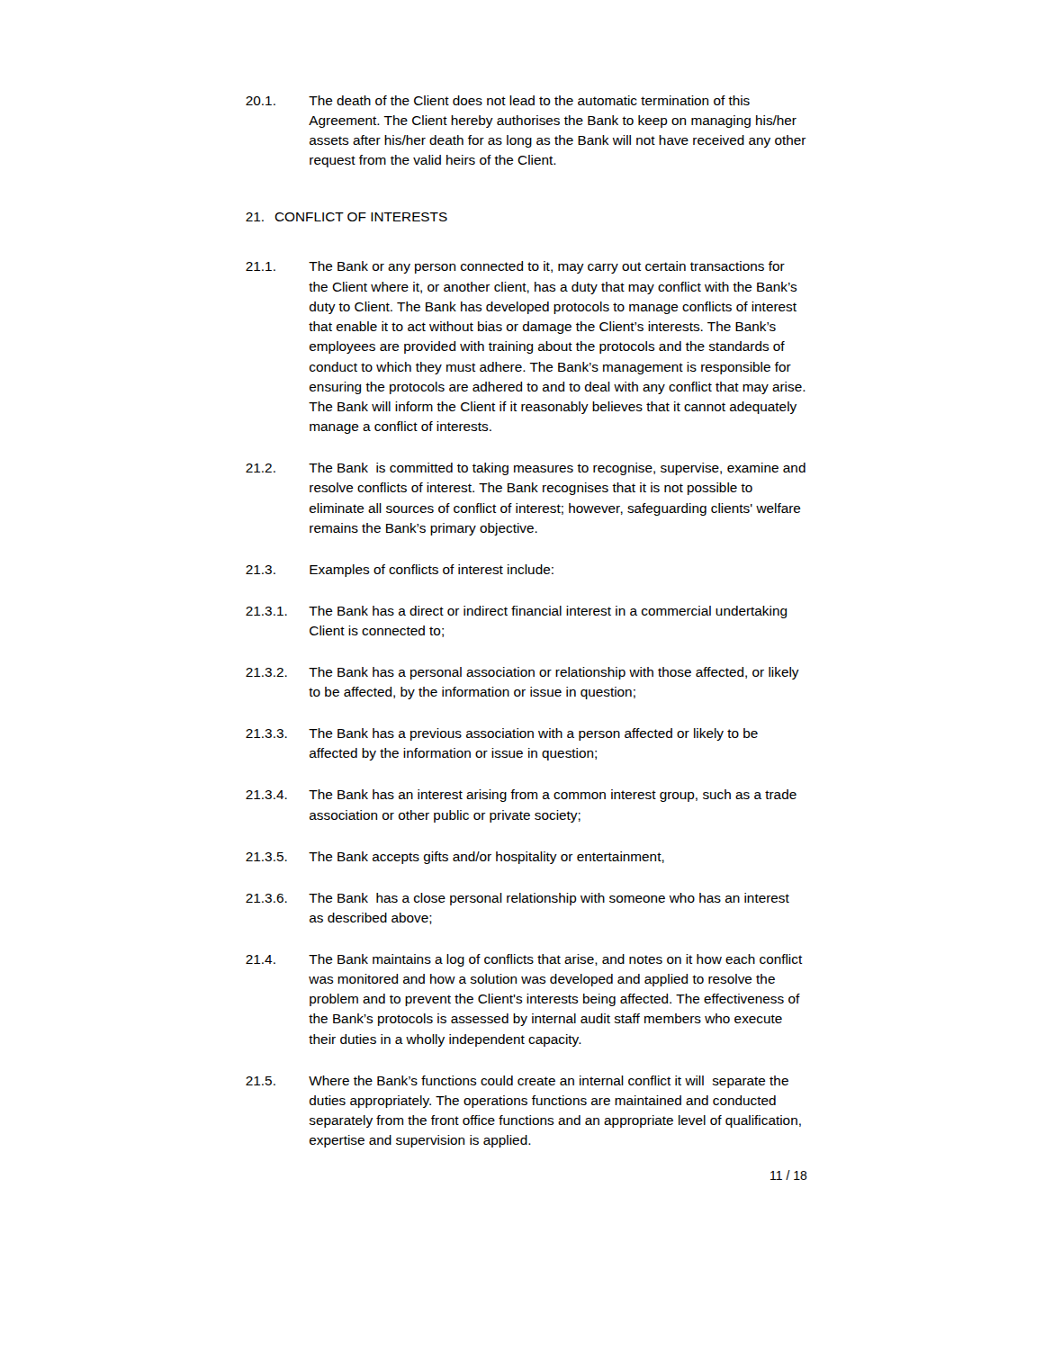20.1.
The death of the Client does not lead to the automatic termination of this Agreement. The Client hereby authorises the Bank to keep on managing his/her assets after his/her death for as long as the Bank will not have received any other request from the valid heirs of the Client.
21. CONFLICT OF INTERESTS
21.1.
The Bank or any person connected to it, may carry out certain transactions for the Client where it, or another client, has a duty that may conflict with the Bank’s duty to Client. The Bank has developed protocols to manage conflicts of interest that enable it to act without bias or damage the Client’s interests. The Bank’s employees are provided with training about the protocols and the standards of conduct to which they must adhere. The Bank’s management is responsible for ensuring the protocols are adhered to and to deal with any conflict that may arise. The Bank will inform the Client if it reasonably believes that it cannot adequately manage a conflict of interests.
21.2.
The Bank is committed to taking measures to recognise, supervise, examine and resolve conflicts of interest. The Bank recognises that it is not possible to eliminate all sources of conflict of interest; however, safeguarding clients' welfare remains the Bank’s primary objective.
21.3.
Examples of conflicts of interest include:
21.3.1.
The Bank has a direct or indirect financial interest in a commercial undertaking Client is connected to;
21.3.2.
The Bank has a personal association or relationship with those affected, or likely to be affected, by the information or issue in question;
21.3.3.
The Bank has a previous association with a person affected or likely to be affected by the information or issue in question;
21.3.4.
The Bank has an interest arising from a common interest group, such as a trade association or other public or private society;
21.3.5.
The Bank accepts gifts and/or hospitality or entertainment,
21.3.6.
The Bank has a close personal relationship with someone who has an interest as described above;
21.4.
The Bank maintains a log of conflicts that arise, and notes on it how each conflict was monitored and how a solution was developed and applied to resolve the problem and to prevent the Client's interests being affected. The effectiveness of the Bank’s protocols is assessed by internal audit staff members who execute their duties in a wholly independent capacity.
21.5.
Where the Bank’s functions could create an internal conflict it will separate the duties appropriately. The operations functions are maintained and conducted separately from the front office functions and an appropriate level of qualification, expertise and supervision is applied.
11 / 18